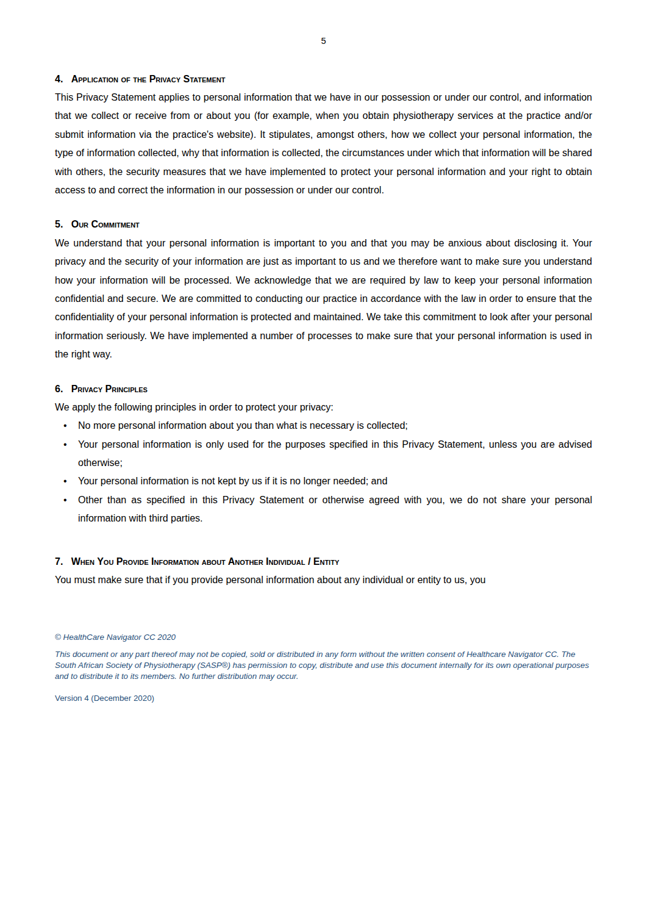5
4. Application of the Privacy Statement
This Privacy Statement applies to personal information that we have in our possession or under our control, and information that we collect or receive from or about you (for example, when you obtain physiotherapy services at the practice and/or submit information via the practice's website). It stipulates, amongst others, how we collect your personal information, the type of information collected, why that information is collected, the circumstances under which that information will be shared with others, the security measures that we have implemented to protect your personal information and your right to obtain access to and correct the information in our possession or under our control.
5. Our Commitment
We understand that your personal information is important to you and that you may be anxious about disclosing it. Your privacy and the security of your information are just as important to us and we therefore want to make sure you understand how your information will be processed. We acknowledge that we are required by law to keep your personal information confidential and secure. We are committed to conducting our practice in accordance with the law in order to ensure that the confidentiality of your personal information is protected and maintained. We take this commitment to look after your personal information seriously. We have implemented a number of processes to make sure that your personal information is used in the right way.
6. Privacy Principles
We apply the following principles in order to protect your privacy:
No more personal information about you than what is necessary is collected;
Your personal information is only used for the purposes specified in this Privacy Statement, unless you are advised otherwise;
Your personal information is not kept by us if it is no longer needed; and
Other than as specified in this Privacy Statement or otherwise agreed with you, we do not share your personal information with third parties.
7. When You Provide Information about Another Individual / Entity
You must make sure that if you provide personal information about any individual or entity to us, you
© HealthCare Navigator CC 2020
This document or any part thereof may not be copied, sold or distributed in any form without the written consent of Healthcare Navigator CC. The South African Society of Physiotherapy (SASP®) has permission to copy, distribute and use this document internally for its own operational purposes and to distribute it to its members. No further distribution may occur.
Version 4 (December 2020)